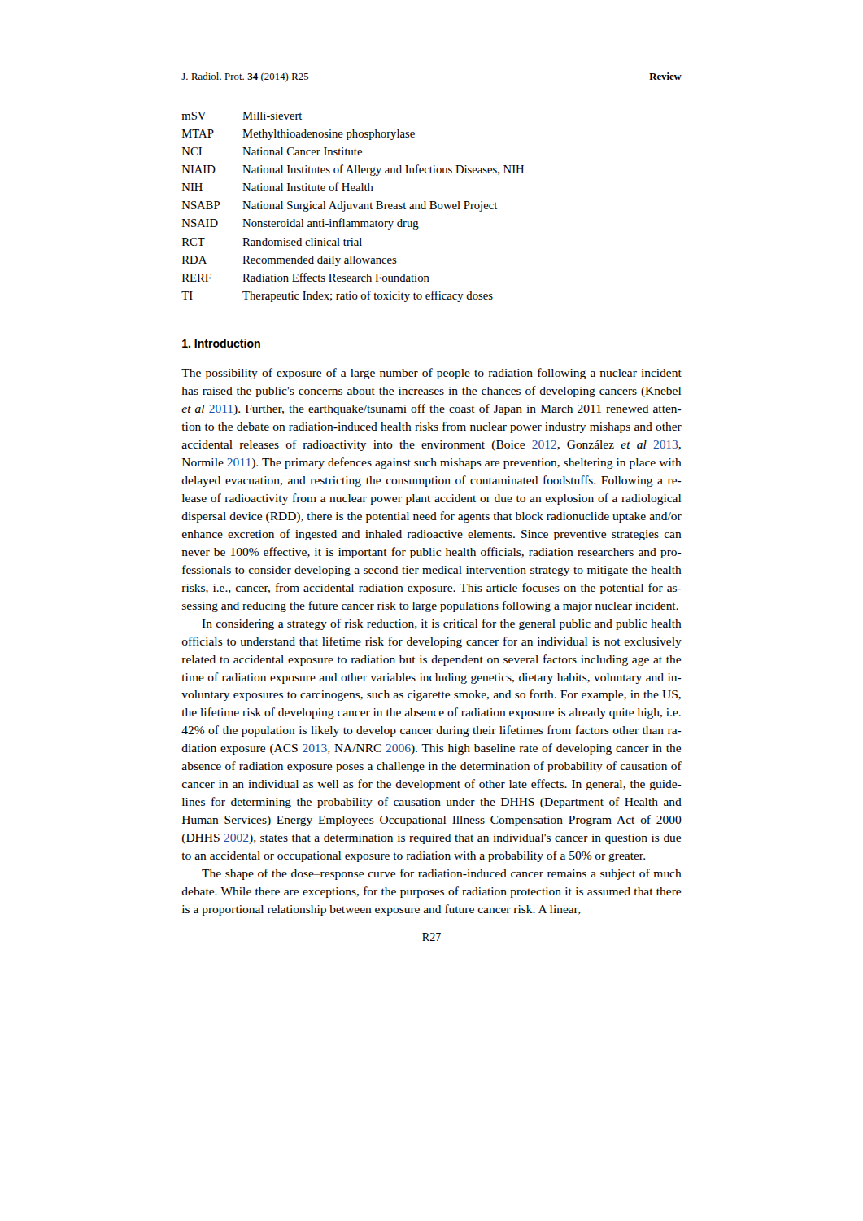J. Radiol. Prot. 34 (2014) R25
Review
mSV
Milli-sievert
MTAP
Methylthioadenosine phosphorylase
NCI
National Cancer Institute
NIAID
National Institutes of Allergy and Infectious Diseases, NIH
NIH
National Institute of Health
NSABP
National Surgical Adjuvant Breast and Bowel Project
NSAID
Nonsteroidal anti-inflammatory drug
RCT
Randomised clinical trial
RDA
Recommended daily allowances
RERF
Radiation Effects Research Foundation
TI
Therapeutic Index; ratio of toxicity to efficacy doses
1. Introduction
The possibility of exposure of a large number of people to radiation following a nuclear incident has raised the public's concerns about the increases in the chances of developing cancers (Knebel et al 2011). Further, the earthquake/tsunami off the coast of Japan in March 2011 renewed attention to the debate on radiation-induced health risks from nuclear power industry mishaps and other accidental releases of radioactivity into the environment (Boice 2012, González et al 2013, Normile 2011). The primary defences against such mishaps are prevention, sheltering in place with delayed evacuation, and restricting the consumption of contaminated foodstuffs. Following a release of radioactivity from a nuclear power plant accident or due to an explosion of a radiological dispersal device (RDD), there is the potential need for agents that block radionuclide uptake and/or enhance excretion of ingested and inhaled radioactive elements. Since preventive strategies can never be 100% effective, it is important for public health officials, radiation researchers and professionals to consider developing a second tier medical intervention strategy to mitigate the health risks, i.e., cancer, from accidental radiation exposure. This article focuses on the potential for assessing and reducing the future cancer risk to large populations following a major nuclear incident.
In considering a strategy of risk reduction, it is critical for the general public and public health officials to understand that lifetime risk for developing cancer for an individual is not exclusively related to accidental exposure to radiation but is dependent on several factors including age at the time of radiation exposure and other variables including genetics, dietary habits, voluntary and involuntary exposures to carcinogens, such as cigarette smoke, and so forth. For example, in the US, the lifetime risk of developing cancer in the absence of radiation exposure is already quite high, i.e. 42% of the population is likely to develop cancer during their lifetimes from factors other than radiation exposure (ACS 2013, NA/NRC 2006). This high baseline rate of developing cancer in the absence of radiation exposure poses a challenge in the determination of probability of causation of cancer in an individual as well as for the development of other late effects. In general, the guidelines for determining the probability of causation under the DHHS (Department of Health and Human Services) Energy Employees Occupational Illness Compensation Program Act of 2000 (DHHS 2002), states that a determination is required that an individual's cancer in question is due to an accidental or occupational exposure to radiation with a probability of a 50% or greater.
The shape of the dose–response curve for radiation-induced cancer remains a subject of much debate. While there are exceptions, for the purposes of radiation protection it is assumed that there is a proportional relationship between exposure and future cancer risk. A linear,
R27